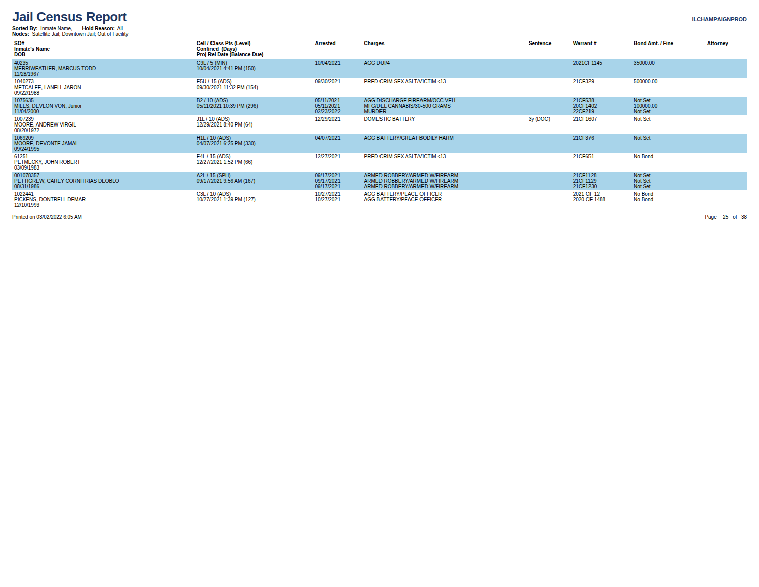ILCHAMPAIGNPROD
Jail Census Report
Sorted By: Inmate Name, Hold Reason: All
Nodes: Satellite Jail; Downtown Jail; Out of Facility
| SO# Inmate's Name DOB | Cell / Class Pts (Level) Confined (Days) Proj Rel Date (Balance Due) | Arrested | Charges | Sentence | Warrant # | Bond Amt. / Fine | Attorney |
| --- | --- | --- | --- | --- | --- | --- | --- |
| 40235 MERRIWEATHER, MARCUS TODD 11/28/1967 | G9L / 5 (MIN) 10/04/2021 4:41 PM (150) | 10/04/2021 | AGG DUI/4 | | 2021CF1145 | 35000.00 | |
| 1040273 METCALFE, LANELL JARON 09/22/1988 | E5U / 15 (ADS) 09/30/2021 11:32 PM (154) | 09/30/2021 | PRED CRIM SEX ASLT/VICTIM <13 | | 21CF329 | 500000.00 | |
| 1075635 MILES, DEVLON VON, Junior 11/04/2000 | B2 / 10 (ADS) 05/11/2021 10:39 PM (296) | 05/11/2021 05/11/2021 02/23/2022 | AGG DISCHARGE FIREARM/OCC VEH MFG/DEL CANNABIS/30-500 GRAMS MURDER | | 21CF538 20CF1402 22CF219 | Not Set 100000.00 Not Set | |
| 1007239 MOORE, ANDREW VIRGIL 08/20/1972 | J1L / 10 (ADS) 12/29/2021 8:40 PM (64) | 12/29/2021 | DOMESTIC BATTERY | 3y (DOC) | 21CF1607 | Not Set | |
| 1069209 MOORE, DEVONTE JAMAL 09/24/1995 | H1L / 10 (ADS) 04/07/2021 6:25 PM (330) | 04/07/2021 | AGG BATTERY/GREAT BODILY HARM | | 21CF376 | Not Set | |
| 61251 PETMECKY, JOHN ROBERT 03/09/1983 | E4L / 15 (ADS) 12/27/2021 1:52 PM (66) | 12/27/2021 | PRED CRIM SEX ASLT/VICTIM <13 | | 21CF651 | No Bond | |
| 001078357 PETTIGREW, CAREY CORNITRIAS DEOBLO 08/31/1986 | A2L / 15 (SPH) 09/17/2021 9:56 AM (167) | 09/17/2021 09/17/2021 09/17/2021 | ARMED ROBBERY/ARMED W/FIREARM ARMED ROBBERY/ARMED W/FIREARM ARMED ROBBERY/ARMED W/FIREARM | | 21CF1128 21CF1129 21CF1230 | Not Set Not Set Not Set | |
| 1022441 PICKENS, DONTRELL DEMAR 12/10/1993 | C3L / 10 (ADS) 10/27/2021 1:39 PM (127) | 10/27/2021 10/27/2021 | AGG BATTERY/PEACE OFFICER AGG BATTERY/PEACE OFFICER | | 2021 CF 12 2020 CF 1488 | No Bond No Bond | |
Printed on 03/02/2022 6:05 AM
Page 25 of 38